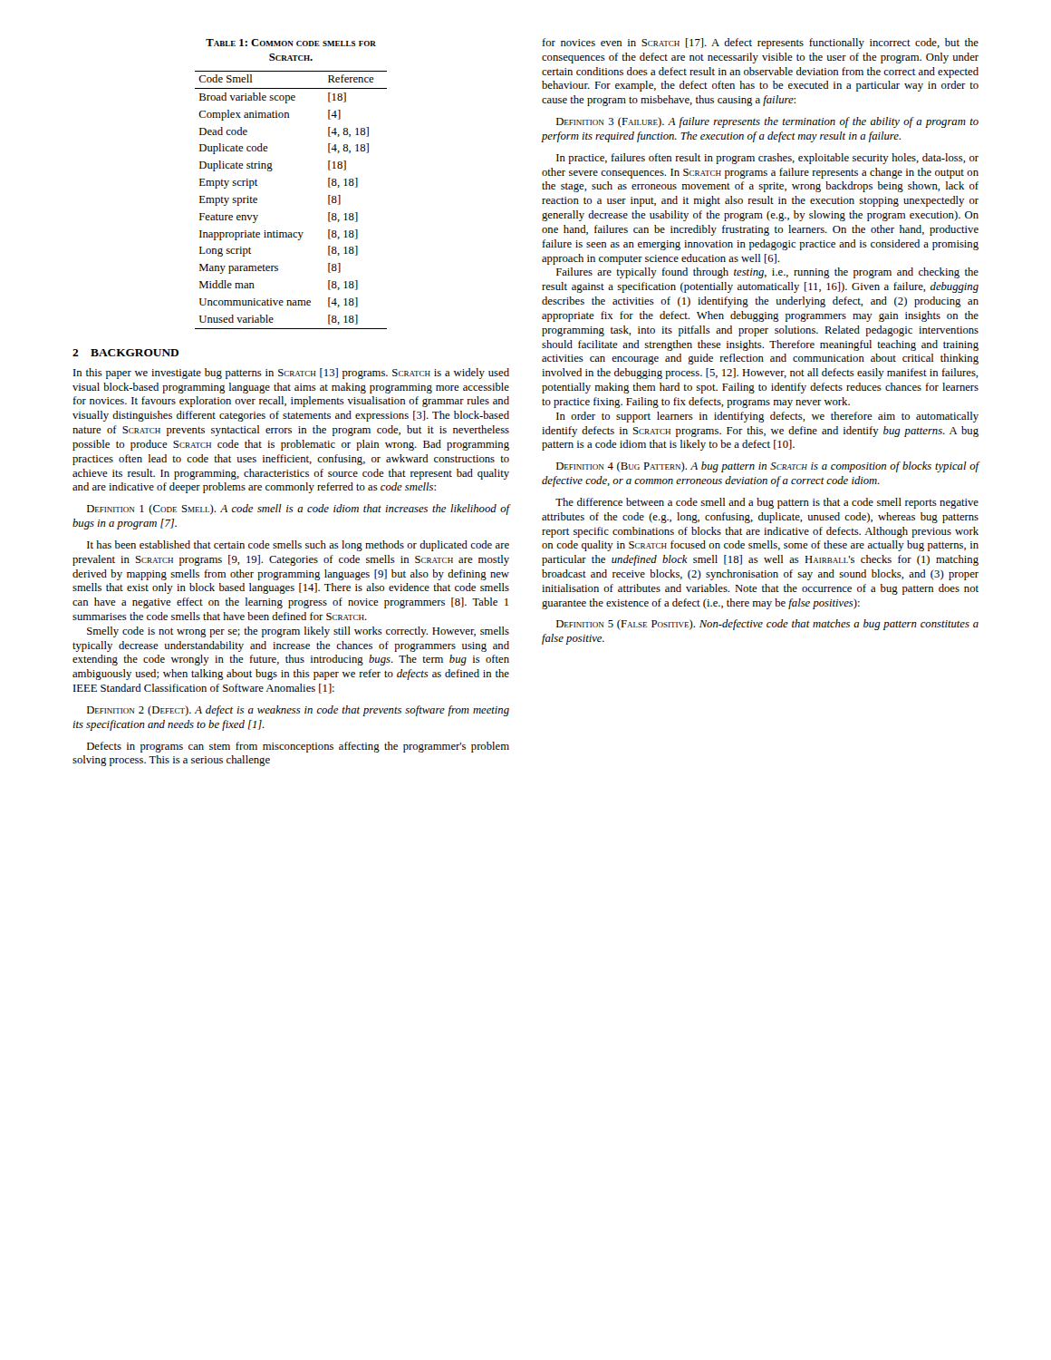Table 1: Common code smells for Scratch .
| Code Smell | Reference |
| --- | --- |
| Broad variable scope | [18] |
| Complex animation | [4] |
| Dead code | [4, 8, 18] |
| Duplicate code | [4, 8, 18] |
| Duplicate string | [18] |
| Empty script | [8, 18] |
| Empty sprite | [8] |
| Feature envy | [8, 18] |
| Inappropriate intimacy | [8, 18] |
| Long script | [8, 18] |
| Many parameters | [8] |
| Middle man | [8, 18] |
| Uncommunicative name | [4, 18] |
| Unused variable | [8, 18] |
2 BACKGROUND
In this paper we investigate bug patterns in Scratch [13] programs. Scratch is a widely used visual block-based programming language that aims at making programming more accessible for novices. It favours exploration over recall, implements visualisation of grammar rules and visually distinguishes different categories of statements and expressions [3]. The block-based nature of Scratch prevents syntactical errors in the program code, but it is nevertheless possible to produce Scratch code that is problematic or plain wrong. Bad programming practices often lead to code that uses inefficient, confusing, or awkward constructions to achieve its result. In programming, characteristics of source code that represent bad quality and are indicative of deeper problems are commonly referred to as code smells:
Definition 1 (Code Smell). A code smell is a code idiom that increases the likelihood of bugs in a program [7].
It has been established that certain code smells such as long methods or duplicated code are prevalent in Scratch programs [9, 19]. Categories of code smells in Scratch are mostly derived by mapping smells from other programming languages [9] but also by defining new smells that exist only in block based languages [14]. There is also evidence that code smells can have a negative effect on the learning progress of novice programmers [8]. Table 1 summarises the code smells that have been defined for Scratch.
Smelly code is not wrong per se; the program likely still works correctly. However, smells typically decrease understandability and increase the chances of programmers using and extending the code wrongly in the future, thus introducing bugs. The term bug is often ambiguously used; when talking about bugs in this paper we refer to defects as defined in the IEEE Standard Classification of Software Anomalies [1]:
Definition 2 (Defect). A defect is a weakness in code that prevents software from meeting its specification and needs to be fixed [1].
Defects in programs can stem from misconceptions affecting the programmer's problem solving process. This is a serious challenge
for novices even in Scratch [17]. A defect represents functionally incorrect code, but the consequences of the defect are not necessarily visible to the user of the program. Only under certain conditions does a defect result in an observable deviation from the correct and expected behaviour. For example, the defect often has to be executed in a particular way in order to cause the program to misbehave, thus causing a failure:
Definition 3 (Failure). A failure represents the termination of the ability of a program to perform its required function. The execution of a defect may result in a failure.
In practice, failures often result in program crashes, exploitable security holes, data-loss, or other severe consequences. In Scratch programs a failure represents a change in the output on the stage, such as erroneous movement of a sprite, wrong backdrops being shown, lack of reaction to a user input, and it might also result in the execution stopping unexpectedly or generally decrease the usability of the program (e.g., by slowing the program execution). On one hand, failures can be incredibly frustrating to learners. On the other hand, productive failure is seen as an emerging innovation in pedagogic practice and is considered a promising approach in computer science education as well [6].
Failures are typically found through testing, i.e., running the program and checking the result against a specification (potentially automatically [11, 16]). Given a failure, debugging describes the activities of (1) identifying the underlying defect, and (2) producing an appropriate fix for the defect. When debugging programmers may gain insights on the programming task, into its pitfalls and proper solutions. Related pedagogic interventions should facilitate and strengthen these insights. Therefore meaningful teaching and training activities can encourage and guide reflection and communication about critical thinking involved in the debugging process. [5, 12]. However, not all defects easily manifest in failures, potentially making them hard to spot. Failing to identify defects reduces chances for learners to practice fixing. Failing to fix defects, programs may never work.
In order to support learners in identifying defects, we therefore aim to automatically identify defects in Scratch programs. For this, we define and identify bug patterns. A bug pattern is a code idiom that is likely to be a defect [10].
Definition 4 (Bug Pattern). A bug pattern in Scratch is a composition of blocks typical of defective code, or a common erroneous deviation of a correct code idiom.
The difference between a code smell and a bug pattern is that a code smell reports negative attributes of the code (e.g., long, confusing, duplicate, unused code), whereas bug patterns report specific combinations of blocks that are indicative of defects. Although previous work on code quality in Scratch focused on code smells, some of these are actually bug patterns, in particular the undefined block smell [18] as well as Hairball's checks for (1) matching broadcast and receive blocks, (2) synchronisation of say and sound blocks, and (3) proper initialisation of attributes and variables. Note that the occurrence of a bug pattern does not guarantee the existence of a defect (i.e., there may be false positives):
Definition 5 (False Positive). Non-defective code that matches a bug pattern constitutes a false positive.